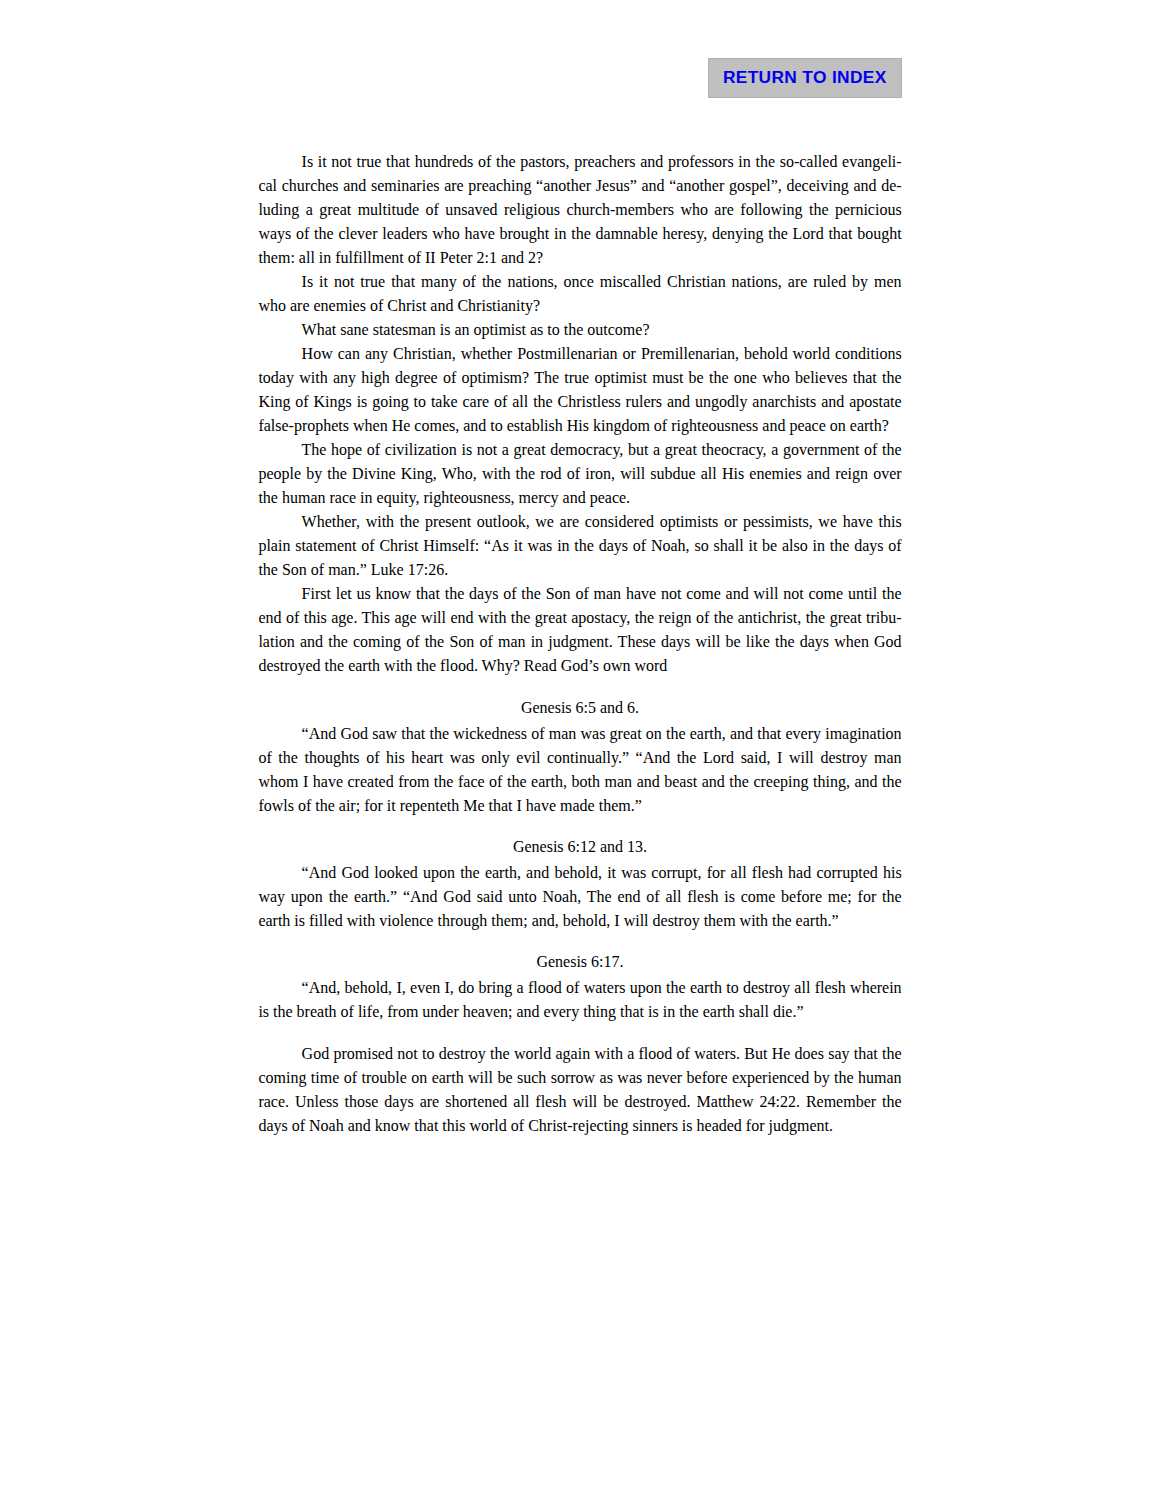RETURN TO INDEX
Is it not true that hundreds of the pastors, preachers and professors in the so-called evangelical churches and seminaries are preaching “another Jesus” and “another gospel”, deceiving and deluding a great multitude of unsaved religious church-members who are following the pernicious ways of the clever leaders who have brought in the damnable heresy, denying the Lord that bought them: all in fulfillment of II Peter 2:1 and 2?
Is it not true that many of the nations, once miscalled Christian nations, are ruled by men who are enemies of Christ and Christianity?
What sane statesman is an optimist as to the outcome?
How can any Christian, whether Postmillenarian or Premillenarian, behold world conditions today with any high degree of optimism? The true optimist must be the one who believes that the King of Kings is going to take care of all the Christless rulers and ungodly anarchists and apostate false-prophets when He comes, and to establish His kingdom of righteousness and peace on earth?
The hope of civilization is not a great democracy, but a great theocracy, a government of the people by the Divine King, Who, with the rod of iron, will subdue all His enemies and reign over the human race in equity, righteousness, mercy and peace.
Whether, with the present outlook, we are considered optimists or pessimists, we have this plain statement of Christ Himself: “As it was in the days of Noah, so shall it be also in the days of the Son of man.” Luke 17:26.
First let us know that the days of the Son of man have not come and will not come until the end of this age. This age will end with the great apostacy, the reign of the antichrist, the great tribulation and the coming of the Son of man in judgment. These days will be like the days when God destroyed the earth with the flood. Why? Read God’s own word
Genesis 6:5 and 6.
“And God saw that the wickedness of man was great on the earth, and that every imagination of the thoughts of his heart was only evil continually.” “And the Lord said, I will destroy man whom I have created from the face of the earth, both man and beast and the creeping thing, and the fowls of the air; for it repenteth Me that I have made them.”
Genesis 6:12 and 13.
“And God looked upon the earth, and behold, it was corrupt, for all flesh had corrupted his way upon the earth.” “And God said unto Noah, The end of all flesh is come before me; for the earth is filled with violence through them; and, behold, I will destroy them with the earth.”
Genesis 6:17.
“And, behold, I, even I, do bring a flood of waters upon the earth to destroy all flesh wherein is the breath of life, from under heaven; and every thing that is in the earth shall die.”
God promised not to destroy the world again with a flood of waters. But He does say that the coming time of trouble on earth will be such sorrow as was never before experienced by the human race. Unless those days are shortened all flesh will be destroyed. Matthew 24:22. Remember the days of Noah and know that this world of Christ-rejecting sinners is headed for judgment.